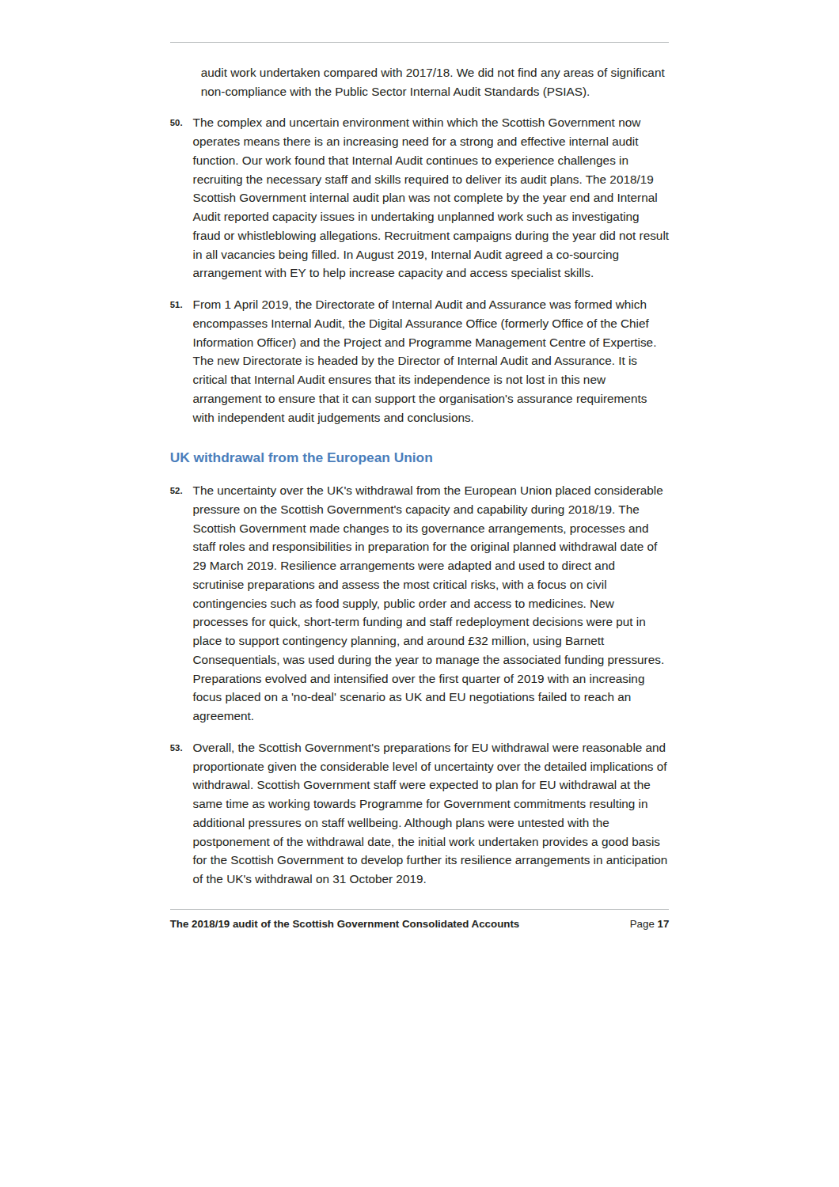audit work undertaken compared with 2017/18. We did not find any areas of significant non-compliance with the Public Sector Internal Audit Standards (PSIAS).
50.
The complex and uncertain environment within which the Scottish Government now operates means there is an increasing need for a strong and effective internal audit function. Our work found that Internal Audit continues to experience challenges in recruiting the necessary staff and skills required to deliver its audit plans. The 2018/19 Scottish Government internal audit plan was not complete by the year end and Internal Audit reported capacity issues in undertaking unplanned work such as investigating fraud or whistleblowing allegations. Recruitment campaigns during the year did not result in all vacancies being filled. In August 2019, Internal Audit agreed a co-sourcing arrangement with EY to help increase capacity and access specialist skills.
51.
From 1 April 2019, the Directorate of Internal Audit and Assurance was formed which encompasses Internal Audit, the Digital Assurance Office (formerly Office of the Chief Information Officer) and the Project and Programme Management Centre of Expertise. The new Directorate is headed by the Director of Internal Audit and Assurance. It is critical that Internal Audit ensures that its independence is not lost in this new arrangement to ensure that it can support the organisation's assurance requirements with independent audit judgements and conclusions.
UK withdrawal from the European Union
52.
The uncertainty over the UK's withdrawal from the European Union placed considerable pressure on the Scottish Government's capacity and capability during 2018/19. The Scottish Government made changes to its governance arrangements, processes and staff roles and responsibilities in preparation for the original planned withdrawal date of 29 March 2019. Resilience arrangements were adapted and used to direct and scrutinise preparations and assess the most critical risks, with a focus on civil contingencies such as food supply, public order and access to medicines. New processes for quick, short-term funding and staff redeployment decisions were put in place to support contingency planning, and around £32 million, using Barnett Consequentials, was used during the year to manage the associated funding pressures. Preparations evolved and intensified over the first quarter of 2019 with an increasing focus placed on a 'no-deal' scenario as UK and EU negotiations failed to reach an agreement.
53.
Overall, the Scottish Government's preparations for EU withdrawal were reasonable and proportionate given the considerable level of uncertainty over the detailed implications of withdrawal. Scottish Government staff were expected to plan for EU withdrawal at the same time as working towards Programme for Government commitments resulting in additional pressures on staff wellbeing. Although plans were untested with the postponement of the withdrawal date, the initial work undertaken provides a good basis for the Scottish Government to develop further its resilience arrangements in anticipation of the UK's withdrawal on 31 October 2019.
The 2018/19 audit of the Scottish Government Consolidated Accounts
Page 17